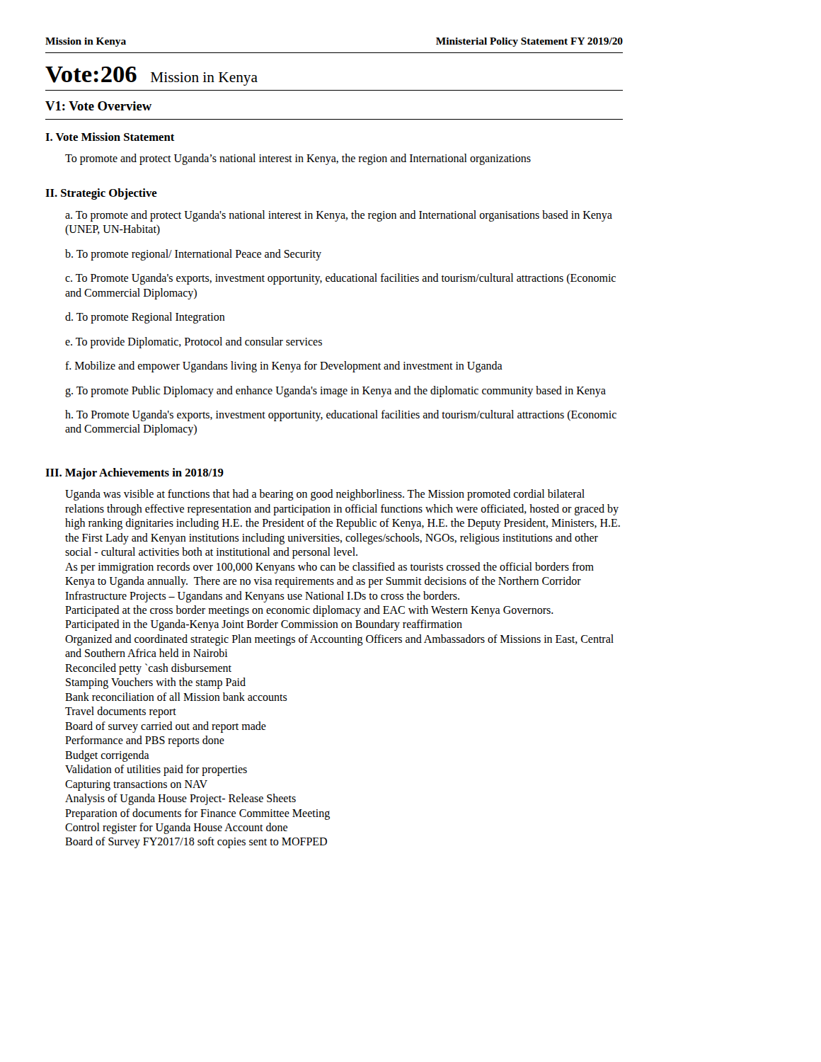Mission in Kenya
Ministerial Policy Statement FY 2019/20
Vote:206 Mission in Kenya
V1: Vote Overview
I. Vote Mission Statement
To promote and protect Uganda’s national interest in Kenya, the region and International organizations
II. Strategic Objective
a. To promote and protect Uganda's national interest in Kenya, the region and International organisations based in Kenya (UNEP, UN-Habitat)
b. To promote regional/ International Peace and Security
c. To Promote Uganda's exports, investment opportunity, educational facilities and tourism/cultural attractions (Economic and Commercial Diplomacy)
d. To promote Regional Integration
e. To provide Diplomatic, Protocol and consular services
f. Mobilize and empower Ugandans living in Kenya for Development and investment in Uganda
g. To promote Public Diplomacy and enhance Uganda's image in Kenya and the diplomatic community based in Kenya
h. To Promote Uganda's exports, investment opportunity, educational facilities and tourism/cultural attractions (Economic and Commercial Diplomacy)
III. Major Achievements in 2018/19
Uganda was visible at functions that had a bearing on good neighborliness. The Mission promoted cordial bilateral relations through effective representation and participation in official functions which were officiated, hosted or graced by high ranking dignitaries including H.E. the President of the Republic of Kenya, H.E. the Deputy President, Ministers, H.E. the First Lady and Kenyan institutions including universities, colleges/schools, NGOs, religious institutions and other social - cultural activities both at institutional and personal level.
As per immigration records over 100,000 Kenyans who can be classified as tourists crossed the official borders from Kenya to Uganda annually. There are no visa requirements and as per Summit decisions of the Northern Corridor Infrastructure Projects – Ugandans and Kenyans use National I.Ds to cross the borders.
Participated at the cross border meetings on economic diplomacy and EAC with Western Kenya Governors.
Participated in the Uganda-Kenya Joint Border Commission on Boundary reaffirmation
Organized and coordinated strategic Plan meetings of Accounting Officers and Ambassadors of Missions in East, Central and Southern Africa held in Nairobi
Reconciled petty `cash disbursement
Stamping Vouchers with the stamp Paid
Bank reconciliation of all Mission bank accounts
Travel documents report
Board of survey carried out and report made
Performance and PBS reports done
Budget corrigenda
Validation of utilities paid for properties
Capturing transactions on NAV
Analysis of Uganda House Project- Release Sheets
Preparation of documents for Finance Committee Meeting
Control register for Uganda House Account done
Board of Survey FY2017/18 soft copies sent to MOFPED